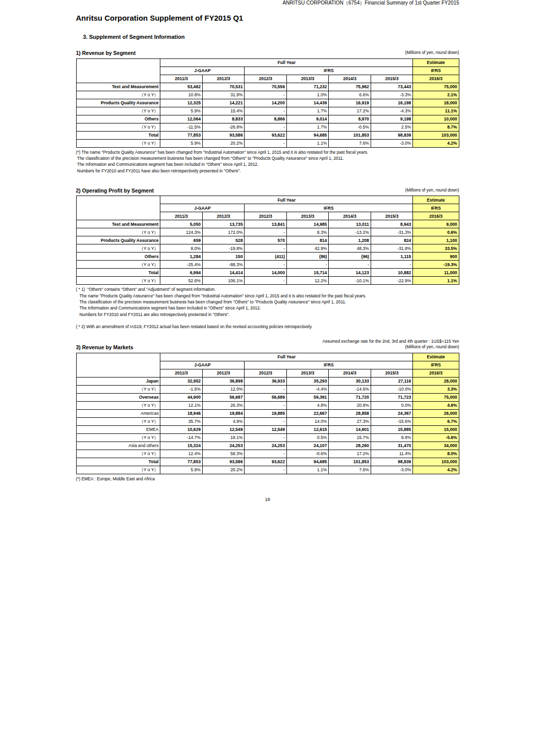ANRITSU CORPORATION（6754）Financial Summary of 1st Quarter FY2015
Anritsu Corporation Supplement of FY2015 Q1
3. Supplement of Segment Information
1) Revenue by Segment (Millions of yen, round down)
| | Full Year | Estimate |
| --- | --- | --- |
| J-GAAP | IFRS | IFRS |
| 2011/3 | 2012/3 | 2012/3 | 2013/3 | 2014/3 | 2015/3 | 2016/3 |
| Test and Measurement | 53,462 | 70,531 | 70,556 | 71,232 | 75,962 | 73,443 | 75,000 |
| （Y o Y） | 10.8% | 31.9% | - | 1.0% | 6.6% | -3.3% | 2.1% |
| Products Quality Assurance | 12,325 | 14,221 | 14,200 | 14,439 | 16,919 | 16,198 | 18,000 |
| （Y o Y） | 5.9% | 15.4% | - | 1.7% | 17.2% | -4.3% | 11.1% |
| Others | 12,064 | 8,833 | 8,866 | 9,014 | 8,970 | 9,198 | 10,000 |
| （Y o Y） | -11.5% | -26.8% | - | 1.7% | -0.5% | 2.5% | 8.7% |
| Total | 77,853 | 93,586 | 93,622 | 94,685 | 101,853 | 98,839 | 103,000 |
| （Y o Y） | 5.9% | 20.2% | - | 1.1% | 7.6% | -3.0% | 4.2% |
(*) The name "Products Quality Assurance" has been changed from "Industrial Automation" since April 1, 2015 and it is also restated for the past fiscal years.
The classification of the precision measurement business has been changed from "Others" to "Products Quality Assurance" since April 1, 2011.
The Information and Communications segment has been included in "Others" since April 1, 2012.
Numbers for FY2010 and FY2011 have also been retrospectively presented in "Others".
2) Operating Profit by Segment (Millions of yen, round down)
| | Full Year | Estimate |
| --- | --- | --- |
| J-GAAP | IFRS | IFRS |
| 2011/3 | 2012/3 | 2012/3 | 2013/3 | 2014/3 | 2015/3 | 2016/3 |
| Test and Measurement | 5,050 | 13,735 | 13,841 | 14,985 | 13,011 | 8,943 | 9,000 |
| （Y o Y） | 124.3% | 172.0% | - | 8.3% | -13.2% | -31.3% | 0.6% |
| Products Quality Assurance | 659 | 528 | 570 | 814 | 1,208 | 824 | 1,100 |
| （Y o Y） | 8.0% | -19.8% | - | 42.9% | 48.3% | -31.8% | 33.5% |
| Others | 1,284 | 150 | (411) | (86) | (96) | 1,115 | 900 |
| （Y o Y） | -25.4% | -88.3% | - | - | - | - | -19.3% |
| Total | 6,994 | 14,414 | 14,000 | 15,714 | 14,123 | 10,882 | 11,000 |
| （Y o Y） | 52.6% | 106.1% | - | 12.2% | -10.1% | -22.9% | 1.1% |
( * 1) "Others" contains "Others" and "Adjustment" of segment information.
The name "Products Quality Assurance" has been changed from "Industrial Automation" since April 1, 2015 and it is also restated for the past fiscal years.
The classification of the precision measurement business has been changed from "Others" to "Products Quality Assurance" since April 1, 2011.
The Information and Communications segment has been included in "Others" since April 1, 2012.
Numbers for FY2010 and FY2011 are also retrospectively presented in "Others".
( * 2) With an amendment of IAS19, FY2012 actual has been restated based on the revised accounting policies retrospectively.
Assumed exchange rate for the 2nd, 3rd and 4th quarter : 1US$=115 Yen
3) Revenue by Markets (Millions of yen, round down)
| | Full Year | Estimate |
| --- | --- | --- |
| J-GAAP | IFRS | IFRS |
| 2011/3 | 2012/3 | 2012/3 | 2013/3 | 2014/3 | 2015/3 | 2016/3 |
| Japan | 32,952 | 36,898 | 36,933 | 35,293 | 30,133 | 27,116 | 28,000 |
| （Y o Y） | -1.6% | 12.0% | - | -4.4% | -14.6% | -10.0% | 3.3% |
| Overseas | 44,900 | 56,687 | 56,689 | 59,391 | 71,720 | 71,723 | 75,000 |
| （Y o Y） | 12.1% | 26.3% | - | 4.8% | 20.8% | 0.0% | 4.6% |
| Americas | 18,946 | 19,884 | 19,885 | 22,667 | 28,858 | 24,367 | 26,000 |
| （Y o Y） | 35.7% | 4.9% | - | 14.0% | 27.3% | -15.6% | 6.7% |
| EMEA | 10,629 | 12,549 | 12,549 | 12,615 | 14,601 | 15,885 | 15,000 |
| （Y o Y） | -14.7% | 18.1% | - | 0.5% | 15.7% | 8.8% | -5.6% |
| Asia and others | 15,324 | 24,253 | 24,253 | 24,107 | 28,260 | 31,470 | 34,000 |
| （Y o Y） | 12.4% | 58.3% | - | -0.6% | 17.2% | 11.4% | 8.0% |
| Total | 77,853 | 93,586 | 93,622 | 94,685 | 101,853 | 98,839 | 103,000 |
| （Y o Y） | 5.9% | 20.2% | - | 1.1% | 7.6% | -3.0% | 4.2% |
(*) EMEA : Europe, Middle East and Africa
18